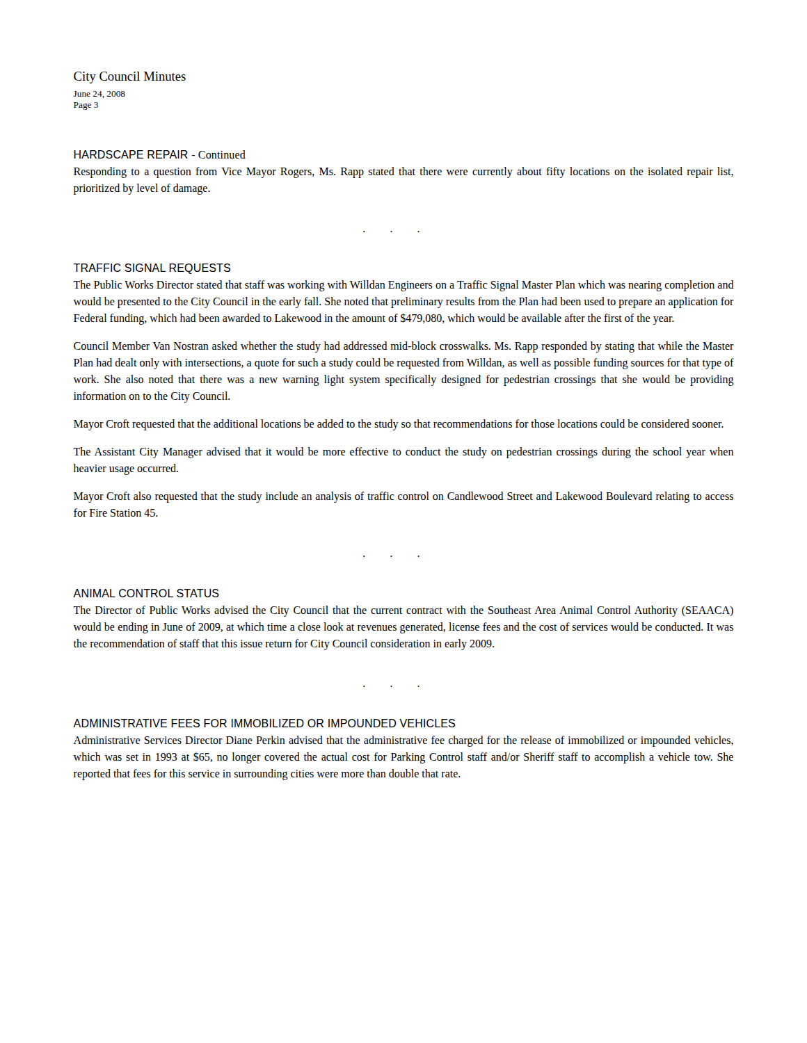City Council Minutes
June 24, 2008
Page 3
HARDSCAPE REPAIR - Continued
Responding to a question from Vice Mayor Rogers, Ms. Rapp stated that there were currently about fifty locations on the isolated repair list, prioritized by level of damage.
...
TRAFFIC SIGNAL REQUESTS
The Public Works Director stated that staff was working with Willdan Engineers on a Traffic Signal Master Plan which was nearing completion and would be presented to the City Council in the early fall. She noted that preliminary results from the Plan had been used to prepare an application for Federal funding, which had been awarded to Lakewood in the amount of $479,080, which would be available after the first of the year.
Council Member Van Nostran asked whether the study had addressed mid-block crosswalks. Ms. Rapp responded by stating that while the Master Plan had dealt only with intersections, a quote for such a study could be requested from Willdan, as well as possible funding sources for that type of work. She also noted that there was a new warning light system specifically designed for pedestrian crossings that she would be providing information on to the City Council.
Mayor Croft requested that the additional locations be added to the study so that recommendations for those locations could be considered sooner.
The Assistant City Manager advised that it would be more effective to conduct the study on pedestrian crossings during the school year when heavier usage occurred.
Mayor Croft also requested that the study include an analysis of traffic control on Candlewood Street and Lakewood Boulevard relating to access for Fire Station 45.
...
ANIMAL CONTROL STATUS
The Director of Public Works advised the City Council that the current contract with the Southeast Area Animal Control Authority (SEAACA) would be ending in June of 2009, at which time a close look at revenues generated, license fees and the cost of services would be conducted. It was the recommendation of staff that this issue return for City Council consideration in early 2009.
...
ADMINISTRATIVE FEES FOR IMMOBILIZED OR IMPOUNDED VEHICLES
Administrative Services Director Diane Perkin advised that the administrative fee charged for the release of immobilized or impounded vehicles, which was set in 1993 at $65, no longer covered the actual cost for Parking Control staff and/or Sheriff staff to accomplish a vehicle tow. She reported that fees for this service in surrounding cities were more than double that rate.